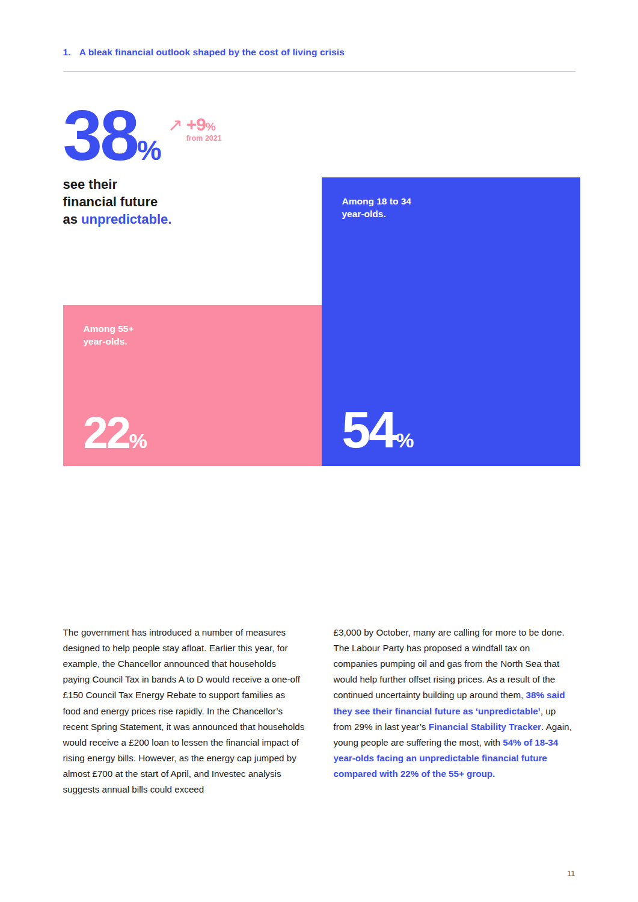1. A bleak financial outlook shaped by the cost of living crisis
38%
↗ +9% from 2021
see their
financial future
as unpredictable.
Among 55+
year-olds.
22%
Among 18 to 34
year-olds.
54%
The government has introduced a number of measures designed to help people stay afloat. Earlier this year, for example, the Chancellor announced that households paying Council Tax in bands A to D would receive a one-off £150 Council Tax Energy Rebate to support families as food and energy prices rise rapidly. In the Chancellor’s recent Spring Statement, it was announced that households would receive a £200 loan to lessen the financial impact of rising energy bills. However, as the energy cap jumped by almost £700 at the start of April, and Investec analysis suggests annual bills could exceed
£3,000 by October, many are calling for more to be done. The Labour Party has proposed a windfall tax on companies pumping oil and gas from the North Sea that would help further offset rising prices. As a result of the continued uncertainty building up around them, 38% said they see their financial future as ‘unpredictable’, up from 29% in last year’s Financial Stability Tracker. Again, young people are suffering the most, with 54% of 18-34 year-olds facing an unpredictable financial future compared with 22% of the 55+ group.
11